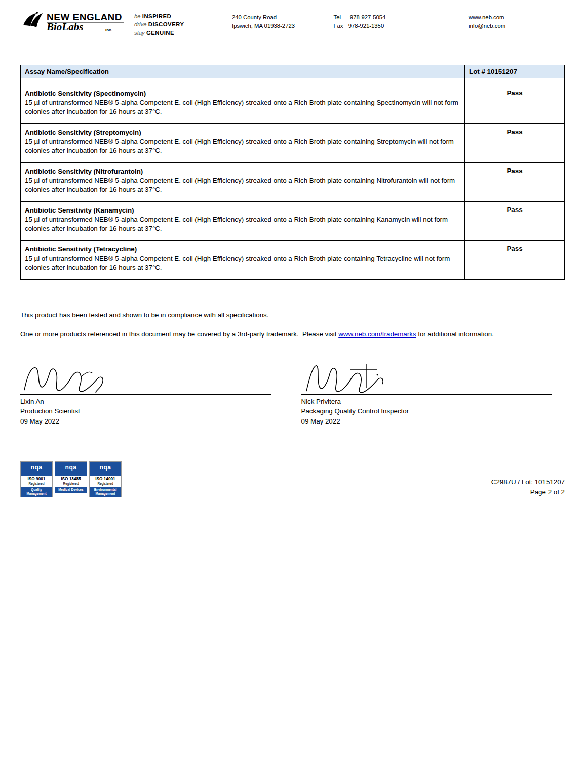NEW ENGLAND BioLabs Inc.
be INSPIRED
drive DISCOVERY
stay GENUINE
240 County Road
Ipswich, MA 01938-2723
Tel 978-927-5054
Fax 978-921-1350
www.neb.com
info@neb.com
| Assay Name/Specification | Lot # 10151207 |
| --- | --- |
| Antibiotic Sensitivity (Spectinomycin) 15 µl of untransformed NEB® 5-alpha Competent E. coli (High Efficiency) streaked onto a Rich Broth plate containing Spectinomycin will not form colonies after incubation for 16 hours at 37°C. | Pass |
| Antibiotic Sensitivity (Streptomycin) 15 µl of untransformed NEB® 5-alpha Competent E. coli (High Efficiency) streaked onto a Rich Broth plate containing Streptomycin will not form colonies after incubation for 16 hours at 37°C. | Pass |
| Antibiotic Sensitivity (Nitrofurantoin) 15 µl of untransformed NEB® 5-alpha Competent E. coli (High Efficiency) streaked onto a Rich Broth plate containing Nitrofurantoin will not form colonies after incubation for 16 hours at 37°C. | Pass |
| Antibiotic Sensitivity (Kanamycin) 15 µl of untransformed NEB® 5-alpha Competent E. coli (High Efficiency) streaked onto a Rich Broth plate containing Kanamycin will not form colonies after incubation for 16 hours at 37°C. | Pass |
| Antibiotic Sensitivity (Tetracycline) 15 µl of untransformed NEB® 5-alpha Competent E. coli (High Efficiency) streaked onto a Rich Broth plate containing Tetracycline will not form colonies after incubation for 16 hours at 37°C. | Pass |
This product has been tested and shown to be in compliance with all specifications.
One or more products referenced in this document may be covered by a 3rd-party trademark. Please visit www.neb.com/trademarks for additional information.
Lixin An
Production Scientist
09 May 2022
Nick Privitera
Packaging Quality Control Inspector
09 May 2022
nqa
ISO 9001
Registered
Quality
Management
nqa
ISO 13485
Registered
Medical Devices
nqa
ISO 14001
Registered
Environmental
Management
C2987U / Lot: 10151207
Page 2 of 2